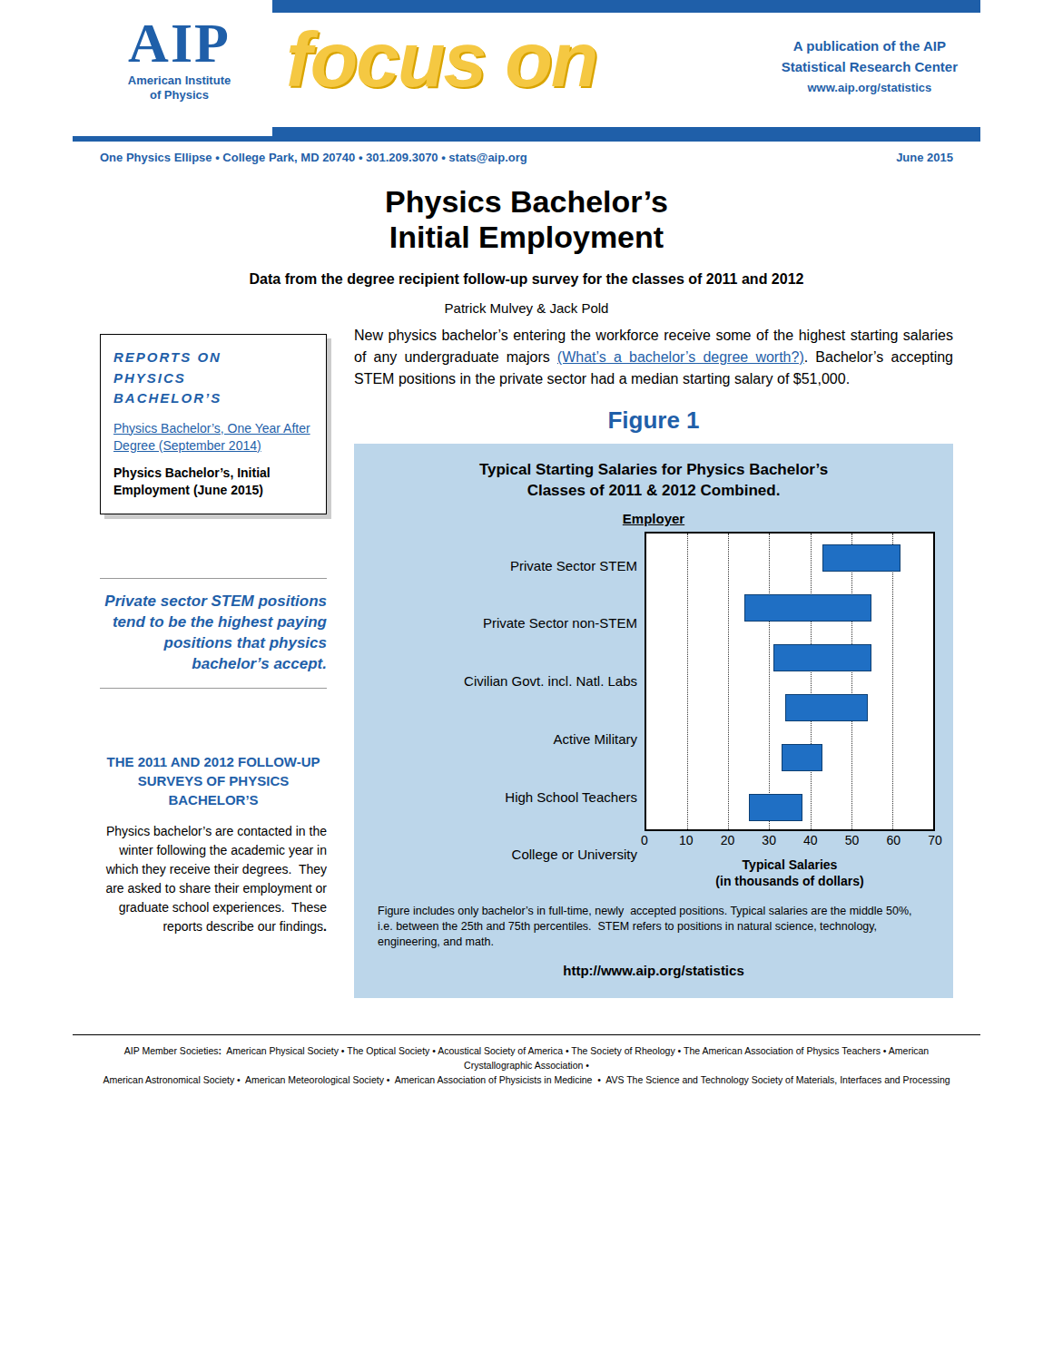AIP
American Institute
of Physics
focus on
A publication of the AIP
Statistical Research Center
www.aip.org/statistics
One Physics Ellipse • College Park, MD 20740 • 301.209.3070 • stats@aip.org
June 2015
Physics Bachelor’s
Initial Employment
Data from the degree recipient follow-up survey for the classes of 2011 and 2012
Patrick Mulvey & Jack Pold
REPORTS ON
PHYSICS
BACHELOR’S
Physics Bachelor’s, One Year After Degree (September 2014)
Physics Bachelor’s, Initial Employment (June 2015)
Private sector STEM positions tend to be the highest paying positions that physics bachelor’s accept.
THE 2011 AND 2012 FOLLOW-UP SURVEYS OF PHYSICS BACHELOR’S
Physics bachelor’s are contacted in the winter following the academic year in which they receive their degrees. They are asked to share their employment or graduate school experiences. These reports describe our findings.
New physics bachelor’s entering the workforce receive some of the highest starting salaries of any undergraduate majors (What’s a bachelor’s degree worth?). Bachelor’s accepting STEM positions in the private sector had a median starting salary of $51,000.
Figure 1
Typical Starting Salaries for Physics Bachelor’s
Classes of 2011 & 2012 Combined.
Employer
Private Sector STEM
Private Sector non-STEM
Civilian Govt. incl. Natl. Labs
Active Military
High School Teachers
College or University
0 10 20 30 40 50 60 70
Typical Salaries
(in thousands of dollars)
Figure includes only bachelor’s in full-time, newly accepted positions. Typical salaries are the middle 50%, i.e. between the 25th and 75th percentiles. STEM refers to positions in natural science, technology, engineering, and math.
http://www.aip.org/statistics
AIP Member Societies: American Physical Society • The Optical Society • Acoustical Society of America • The Society of Rheology • The American Association of Physics Teachers • American Crystallographic Association •
American Astronomical Society • American Meteorological Society • American Association of Physicists in Medicine • AVS The Science and Technology Society of Materials, Interfaces and Processing